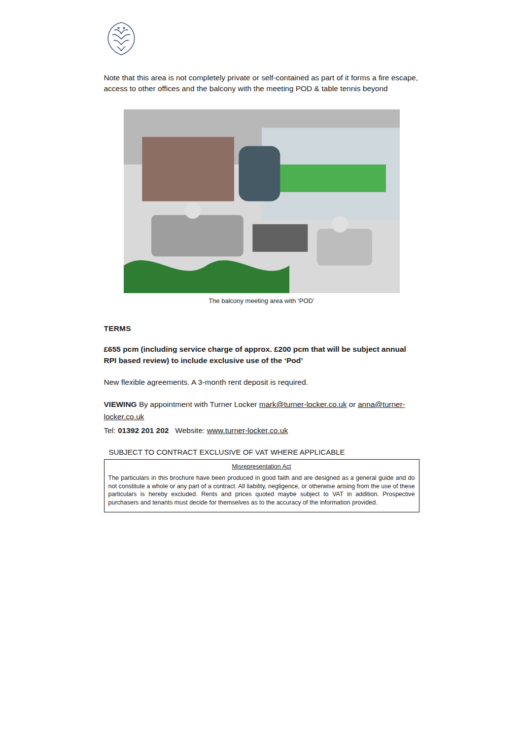Note that this area is not completely private or self-contained as part of it forms a fire escape, access to other offices and the balcony with the meeting POD & table tennis beyond
The balcony meeting area with ‘POD’
TERMS
£655 pcm (including service charge of approx. £200 pcm that will be subject annual RPI based review) to include exclusive use of the ‘Pod’
New flexible agreements. A 3-month rent deposit is required.
VIEWING By appointment with Turner Locker mark@turner-locker.co.uk or anna@turner-locker.co.uk
Tel: 01392 201 202 Website: www.turner-locker.co.uk
SUBJECT TO CONTRACT EXCLUSIVE OF VAT WHERE APPLICABLE
Misrepresentation Act
The particulars in this brochure have been produced in good faith and are designed as a general guide and do not constitute a whole or any part of a contract. All liability, negligence, or otherwise arising from the use of these particulars is hereby excluded. Rents and prices quoted maybe subject to VAT in addition. Prospective purchasers and tenants must decide for themselves as to the accuracy of the information provided.